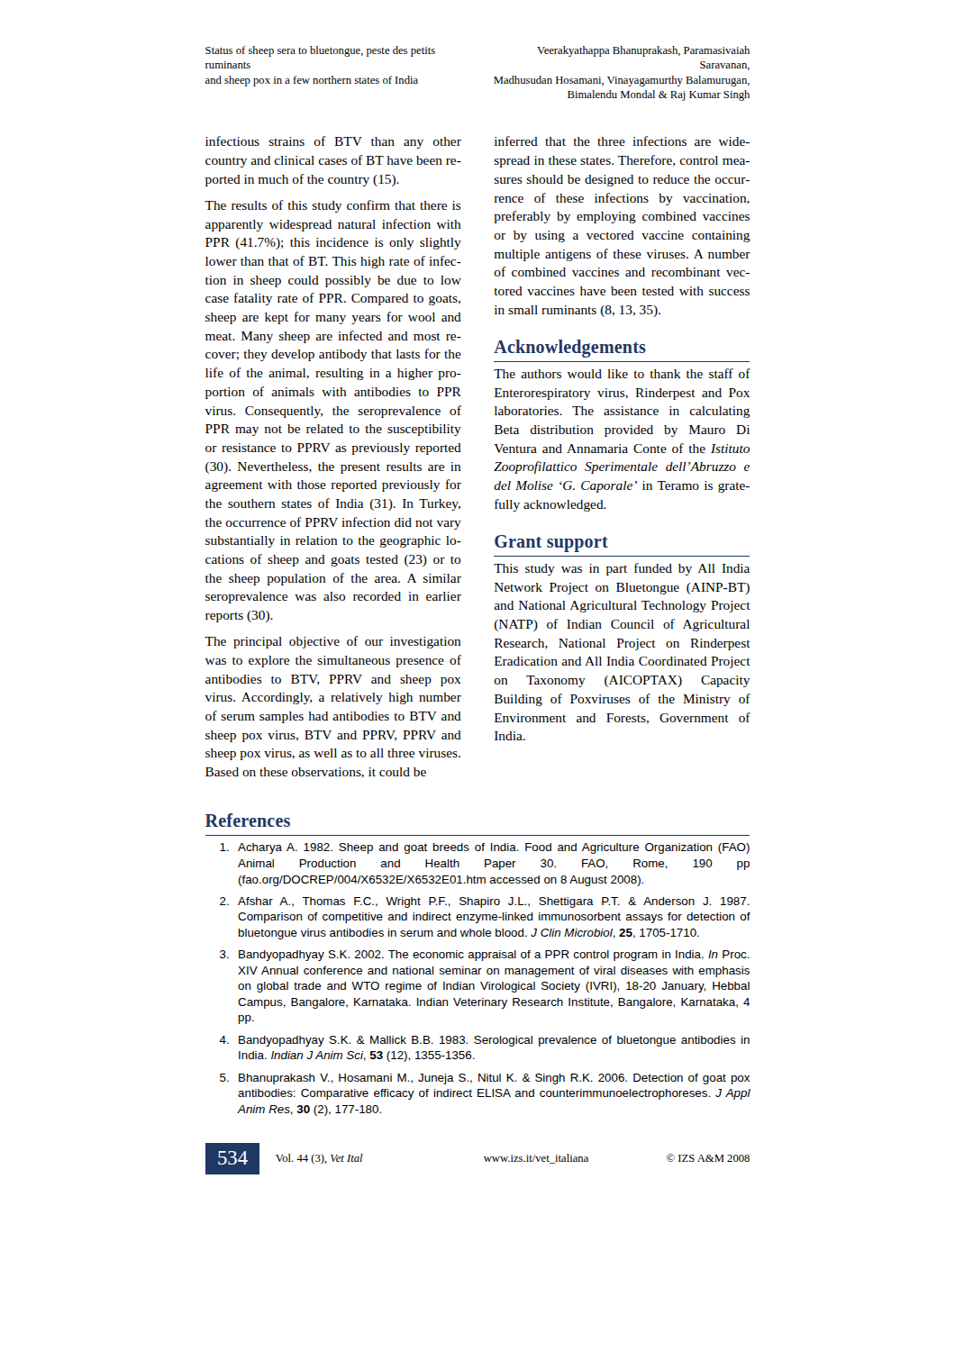Status of sheep sera to bluetongue, peste des petits ruminants
and sheep pox in a few northern states of India
Veerakyathappa Bhanuprakash, Paramasivaiah Saravanan,
Madhusudan Hosamani, Vinayagamurthy Balamurugan,
Bimalendu Mondal & Raj Kumar Singh
infectious strains of BTV than any other country and clinical cases of BT have been reported in much of the country (15).
The results of this study confirm that there is apparently widespread natural infection with PPR (41.7%); this incidence is only slightly lower than that of BT. This high rate of infection in sheep could possibly be due to low case fatality rate of PPR. Compared to goats, sheep are kept for many years for wool and meat. Many sheep are infected and most recover; they develop antibody that lasts for the life of the animal, resulting in a higher proportion of animals with antibodies to PPR virus. Consequently, the seroprevalence of PPR may not be related to the susceptibility or resistance to PPRV as previously reported (30). Nevertheless, the present results are in agreement with those reported previously for the southern states of India (31). In Turkey, the occurrence of PPRV infection did not vary substantially in relation to the geographic locations of sheep and goats tested (23) or to the sheep population of the area. A similar seroprevalence was also recorded in earlier reports (30).
The principal objective of our investigation was to explore the simultaneous presence of antibodies to BTV, PPRV and sheep pox virus. Accordingly, a relatively high number of serum samples had antibodies to BTV and sheep pox virus, BTV and PPRV, PPRV and sheep pox virus, as well as to all three viruses. Based on these observations, it could be
inferred that the three infections are widespread in these states. Therefore, control measures should be designed to reduce the occurrence of these infections by vaccination, preferably by employing combined vaccines or by using a vectored vaccine containing multiple antigens of these viruses. A number of combined vaccines and recombinant vectored vaccines have been tested with success in small ruminants (8, 13, 35).
Acknowledgements
The authors would like to thank the staff of Enterorespiratory virus, Rinderpest and Pox laboratories. The assistance in calculating Beta distribution provided by Mauro Di Ventura and Annamaria Conte of the Istituto Zooprofilattico Sperimentale dell’Abruzzo e del Molise ‘G. Caporale’ in Teramo is gratefully acknowledged.
Grant support
This study was in part funded by All India Network Project on Bluetongue (AINP-BT) and National Agricultural Technology Project (NATP) of Indian Council of Agricultural Research, National Project on Rinderpest Eradication and All India Coordinated Project on Taxonomy (AICOPTAX) Capacity Building of Poxviruses of the Ministry of Environment and Forests, Government of India.
References
Acharya A. 1982. Sheep and goat breeds of India. Food and Agriculture Organization (FAO) Animal Production and Health Paper 30. FAO, Rome, 190 pp (fao.org/DOCREP/004/X6532E/X6532E01.htm accessed on 8 August 2008).
Afshar A., Thomas F.C., Wright P.F., Shapiro J.L., Shettigara P.T. & Anderson J. 1987. Comparison of competitive and indirect enzyme-linked immunosorbent assays for detection of bluetongue virus antibodies in serum and whole blood. J Clin Microbiol, 25, 1705-1710.
Bandyopadhyay S.K. 2002. The economic appraisal of a PPR control program in India. In Proc. XIV Annual conference and national seminar on management of viral diseases with emphasis on global trade and WTO regime of Indian Virological Society (IVRI), 18-20 January, Hebbal Campus, Bangalore, Karnataka. Indian Veterinary Research Institute, Bangalore, Karnataka, 4 pp.
Bandyopadhyay S.K. & Mallick B.B. 1983. Serological prevalence of bluetongue antibodies in India. Indian J Anim Sci, 53 (12), 1355-1356.
Bhanuprakash V., Hosamani M., Juneja S., Nitul K. & Singh R.K. 2006. Detection of goat pox antibodies: Comparative efficacy of indirect ELISA and counterimmunoelectrophoreses. J Appl Anim Res, 30 (2), 177-180.
534
Vol. 44 (3), Vet Ital
www.izs.it/vet_italiana
© IZS A&M 2008